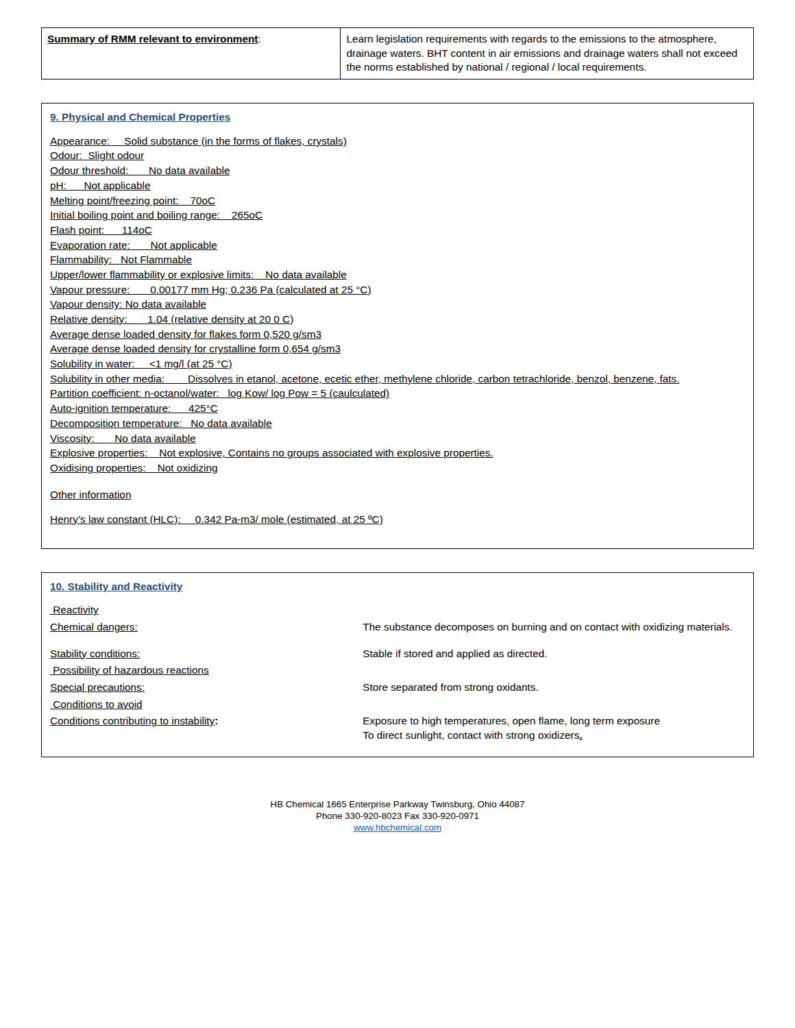| Summary of RMM relevant to environment : | Learn legislation requirements with regards to the emissions to the atmosphere, drainage waters. BHT content in air emissions and drainage waters shall not exceed the norms established by national / regional / local requirements. |
9. Physical and Chemical Properties
Appearance: Solid substance (in the forms of flakes, crystals)
Odour: Slight odour
Odour threshold: No data available
pH: Not applicable
Melting point/freezing point: 70oC
Initial boiling point and boiling range: 265oC
Flash point: 114oC
Evaporation rate: Not applicable
Flammability: Not Flammable
Upper/lower flammability or explosive limits: No data available
Vapour pressure: 0.00177 mm Hg; 0.236 Pa (calculated at 25 °C)
Vapour density: No data available
Relative density: 1.04 (relative density at 20 0 C)
Average dense loaded density for flakes form 0,520 g/sm3
Average dense loaded density for crystalline form 0,654 g/sm3
Solubility in water: <1 mg/l (at 25 °C)
Solubility in other media: Dissolves in etanol, acetone, ecetic ether, methylene chloride, carbon tetrachloride, benzol, benzene, fats.
Partition coefficient: n-octanol/water: log Kow/ log Pow = 5 (caulculated)
Auto-ignition temperature: 425°C
Decomposition temperature: No data available
Viscosity: No data available
Explosive properties: Not explosive, Contains no groups associated with explosive properties.
Oxidising properties: Not oxidizing
Other information
Henry’s law constant (HLC): 0.342 Pa-m3/ mole (estimated, at 25 ºC)
10. Stability and Reactivity
| Reactivity | |
| Chemical dangers: | The substance decomposes on burning and on contact with oxidizing materials. |
| Stability conditions: | Stable if stored and applied as directed. |
| Possibility of hazardous reactions | |
| Special precautions: | Store separated from strong oxidants. |
| Conditions to avoid | |
| Conditions contributing to instability : | Exposure to high temperatures, open flame, long term exposure To direct sunlight, contact with strong oxidizers . |
HB Chemical 1665 Enterprise Parkway Twinsburg, Ohio 44087
Phone 330-920-8023 Fax 330-920-0971
www.hbchemical.com